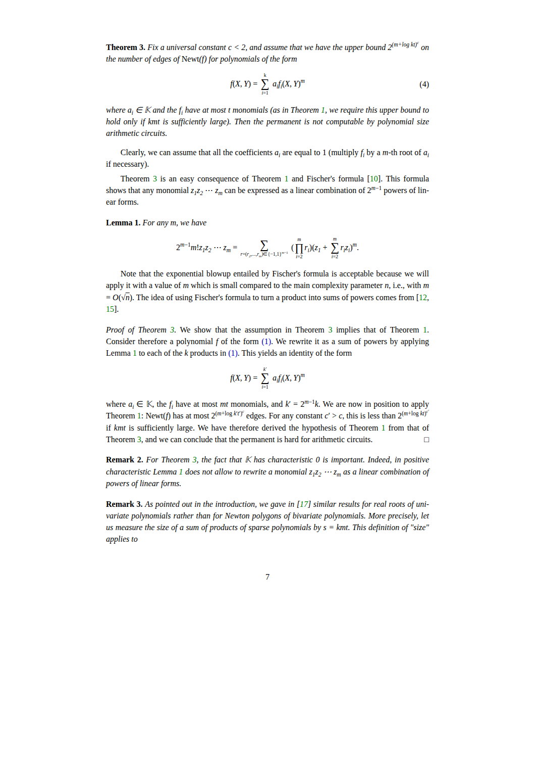Theorem 3. Fix a universal constant c < 2, and assume that we have the upper bound 2(m+log kt)c on the number of edges of Newt(f) for polynomials of the form
f(X, Y) = k∑i=1 aifi(X, Y)m (4)
where ai ∈ 𝕂 and the fi have at most t monomials (as in Theorem 1, we require this upper bound to hold only if kmt is sufficiently large). Then the permanent is not computable by polynomial size arithmetic circuits.
Clearly, we can assume that all the coefficients ai are equal to 1 (multiply fi by a m-th root of ai if necessary).
Theorem 3 is an easy consequence of Theorem 1 and Fischer's formula [10]. This formula shows that any monomial z1z2 ⋯ zm can be expressed as a linear combination of 2m−1 powers of linear forms.
Lemma 1. For any m, we have
2m−1m!z1z2 ⋯ zm = ∑r=(r2,...,rm)∈{−1,1}m−1 (m∏i=2 ri)(z1 + m∑i=2 rizi)m.
Note that the exponential blowup entailed by Fischer's formula is acceptable because we will apply it with a value of m which is small compared to the main complexity parameter n, i.e., with m = O(√n). The idea of using Fischer's formula to turn a product into sums of powers comes from [12, 15].
Proof of Theorem 3. We show that the assumption in Theorem 3 implies that of Theorem 1. Consider therefore a polynomial f of the form (1). We rewrite it as a sum of powers by applying Lemma 1 to each of the k products in (1). This yields an identity of the form
f(X, Y) = k′∑i=1 aifi(X, Y)m
where ai ∈ 𝕂, the fi have at most mt monomials, and k′ = 2m−1k. We are now in position to apply Theorem 1: Newt(f) has at most 2(m+log k′t′)c edges. For any constant c′ > c, this is less than 2(m+log kt)c′ if kmt is sufficiently large. We have therefore derived the hypothesis of Theorem 1 from that of Theorem 3, and we can conclude that the permanent is hard for arithmetic circuits. □
Remark 2. For Theorem 3, the fact that 𝕂 has characteristic 0 is important. Indeed, in positive characteristic Lemma 1 does not allow to rewrite a monomial z1z2 ⋯ zm as a linear combination of powers of linear forms.
Remark 3. As pointed out in the introduction, we gave in [17] similar results for real roots of univariate polynomials rather than for Newton polygons of bivariate polynomials. More precisely, let us measure the size of a sum of products of sparse polynomials by s = kmt. This definition of "size" applies to
7